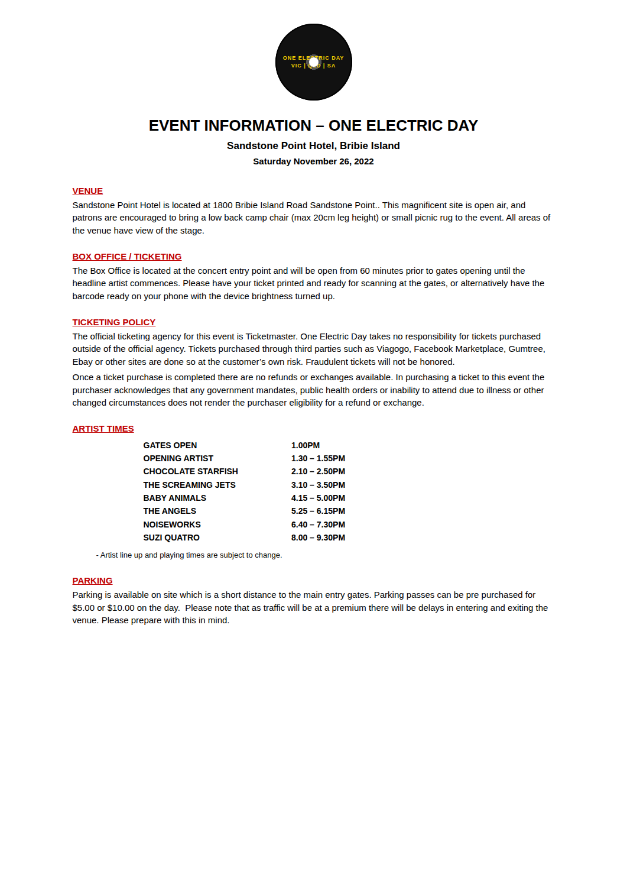ONE ELECTRIC DAY
VIC | QLD | SA
EVENT INFORMATION – ONE ELECTRIC DAY
Sandstone Point Hotel, Bribie Island
Saturday November 26, 2022
VENUE
Sandstone Point Hotel is located at 1800 Bribie Island Road Sandstone Point.. This magnificent site is open air, and patrons are encouraged to bring a low back camp chair (max 20cm leg height) or small picnic rug to the event. All areas of the venue have view of the stage.
BOX OFFICE / TICKETING
The Box Office is located at the concert entry point and will be open from 60 minutes prior to gates opening until the headline artist commences. Please have your ticket printed and ready for scanning at the gates, or alternatively have the barcode ready on your phone with the device brightness turned up.
TICKETING POLICY
The official ticketing agency for this event is Ticketmaster. One Electric Day takes no responsibility for tickets purchased outside of the official agency. Tickets purchased through third parties such as Viagogo, Facebook Marketplace, Gumtree, Ebay or other sites are done so at the customer’s own risk. Fraudulent tickets will not be honored.
Once a ticket purchase is completed there are no refunds or exchanges available. In purchasing a ticket to this event the purchaser acknowledges that any government mandates, public health orders or inability to attend due to illness or other changed circumstances does not render the purchaser eligibility for a refund or exchange.
ARTIST TIMES
| GATES OPEN | 1.00PM |
| OPENING ARTIST | 1.30 – 1.55PM |
| CHOCOLATE STARFISH | 2.10 – 2.50PM |
| THE SCREAMING JETS | 3.10 – 3.50PM |
| BABY ANIMALS | 4.15 – 5.00PM |
| THE ANGELS | 5.25 – 6.15PM |
| NOISEWORKS | 6.40 – 7.30PM |
| SUZI QUATRO | 8.00 – 9.30PM |
Artist line up and playing times are subject to change.
PARKING
Parking is available on site which is a short distance to the main entry gates. Parking passes can be pre purchased for $5.00 or $10.00 on the day. Please note that as traffic will be at a premium there will be delays in entering and exiting the venue. Please prepare with this in mind.